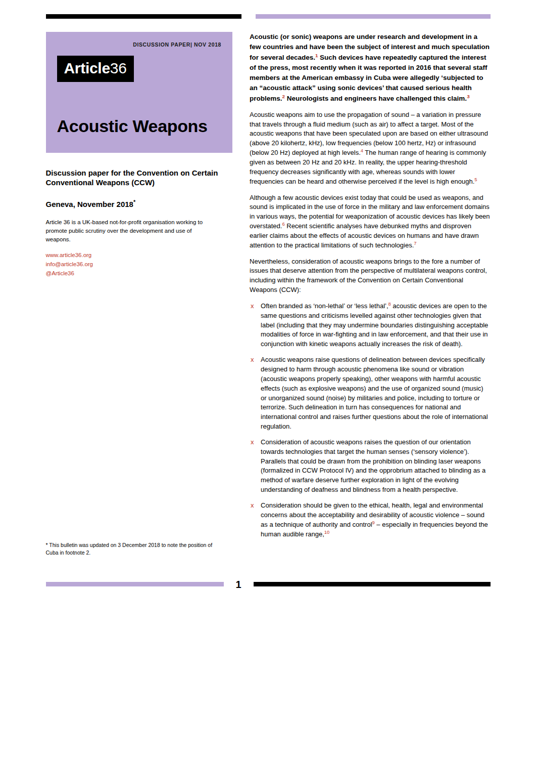Discussion paper| Nov 2018
Article36
Acoustic Weapons
Discussion paper for the Convention on Certain Conventional Weapons (CCW)
Geneva, November 2018*
Article 36 is a UK-based not-for-profit organisation working to promote public scrutiny over the development and use of weapons.
www.article36.org
info@article36.org
@Article36
* This bulletin was updated on 3 December 2018 to note the position of Cuba in footnote 2.
Acoustic (or sonic) weapons are under research and development in a few countries and have been the subject of interest and much speculation for several decades.1 Such devices have repeatedly captured the interest of the press, most recently when it was reported in 2016 that several staff members at the American embassy in Cuba were allegedly ‘subjected to an “acoustic attack” using sonic devices’ that caused serious health problems.2 Neurologists and engineers have challenged this claim.3
Acoustic weapons aim to use the propagation of sound – a variation in pressure that travels through a fluid medium (such as air) to affect a target. Most of the acoustic weapons that have been speculated upon are based on either ultrasound (above 20 kilohertz, kHz), low frequencies (below 100 hertz, Hz) or infrasound (below 20 Hz) deployed at high levels.4 The human range of hearing is commonly given as between 20 Hz and 20 kHz. In reality, the upper hearing-threshold frequency decreases significantly with age, whereas sounds with lower frequencies can be heard and otherwise perceived if the level is high enough.5
Although a few acoustic devices exist today that could be used as weapons, and sound is implicated in the use of force in the military and law enforcement domains in various ways, the potential for weaponization of acoustic devices has likely been overstated.6 Recent scientific analyses have debunked myths and disproven earlier claims about the effects of acoustic devices on humans and have drawn attention to the practical limitations of such technologies.7
Nevertheless, consideration of acoustic weapons brings to the fore a number of issues that deserve attention from the perspective of multilateral weapons control, including within the framework of the Convention on Certain Conventional Weapons (CCW):
Often branded as ‘non-lethal’ or ‘less lethal’,8 acoustic devices are open to the same questions and criticisms levelled against other technologies given that label (including that they may undermine boundaries distinguishing acceptable modalities of force in war-fighting and in law enforcement, and that their use in conjunction with kinetic weapons actually increases the risk of death).
Acoustic weapons raise questions of delineation between devices specifically designed to harm through acoustic phenomena like sound or vibration (acoustic weapons properly speaking), other weapons with harmful acoustic effects (such as explosive weapons) and the use of organized sound (music) or unorganized sound (noise) by militaries and police, including to torture or terrorize. Such delineation in turn has consequences for national and international control and raises further questions about the role of international regulation.
Consideration of acoustic weapons raises the question of our orientation towards technologies that target the human senses (‘sensory violence’). Parallels that could be drawn from the prohibition on blinding laser weapons (formalized in CCW Protocol IV) and the opprobrium attached to blinding as a method of warfare deserve further exploration in light of the evolving understanding of deafness and blindness from a health perspective.
Consideration should be given to the ethical, health, legal and environmental concerns about the acceptability and desirability of acoustic violence – sound as a technique of authority and control9 – especially in frequencies beyond the human audible range,10
1